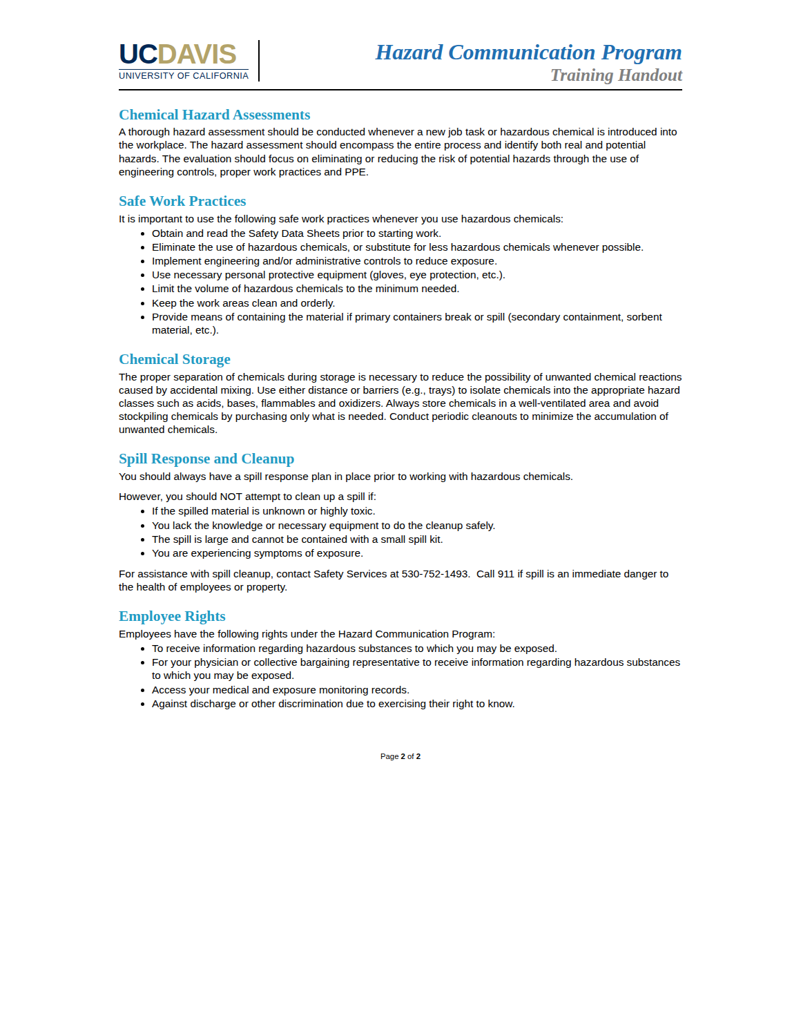UCDAVIS
UNIVERSITY OF CALIFORNIA
Hazard Communication Program
Training Handout
Chemical Hazard Assessments
A thorough hazard assessment should be conducted whenever a new job task or hazardous chemical is introduced into the workplace. The hazard assessment should encompass the entire process and identify both real and potential hazards. The evaluation should focus on eliminating or reducing the risk of potential hazards through the use of engineering controls, proper work practices and PPE.
Safe Work Practices
It is important to use the following safe work practices whenever you use hazardous chemicals:
Obtain and read the Safety Data Sheets prior to starting work.
Eliminate the use of hazardous chemicals, or substitute for less hazardous chemicals whenever possible.
Implement engineering and/or administrative controls to reduce exposure.
Use necessary personal protective equipment (gloves, eye protection, etc.).
Limit the volume of hazardous chemicals to the minimum needed.
Keep the work areas clean and orderly.
Provide means of containing the material if primary containers break or spill (secondary containment, sorbent material, etc.).
Chemical Storage
The proper separation of chemicals during storage is necessary to reduce the possibility of unwanted chemical reactions caused by accidental mixing. Use either distance or barriers (e.g., trays) to isolate chemicals into the appropriate hazard classes such as acids, bases, flammables and oxidizers. Always store chemicals in a well-ventilated area and avoid stockpiling chemicals by purchasing only what is needed. Conduct periodic cleanouts to minimize the accumulation of unwanted chemicals.
Spill Response and Cleanup
You should always have a spill response plan in place prior to working with hazardous chemicals.
However, you should NOT attempt to clean up a spill if:
If the spilled material is unknown or highly toxic.
You lack the knowledge or necessary equipment to do the cleanup safely.
The spill is large and cannot be contained with a small spill kit.
You are experiencing symptoms of exposure.
For assistance with spill cleanup, contact Safety Services at 530-752-1493. Call 911 if spill is an immediate danger to the health of employees or property.
Employee Rights
Employees have the following rights under the Hazard Communication Program:
To receive information regarding hazardous substances to which you may be exposed.
For your physician or collective bargaining representative to receive information regarding hazardous substances to which you may be exposed.
Access your medical and exposure monitoring records.
Against discharge or other discrimination due to exercising their right to know.
Page 2 of 2